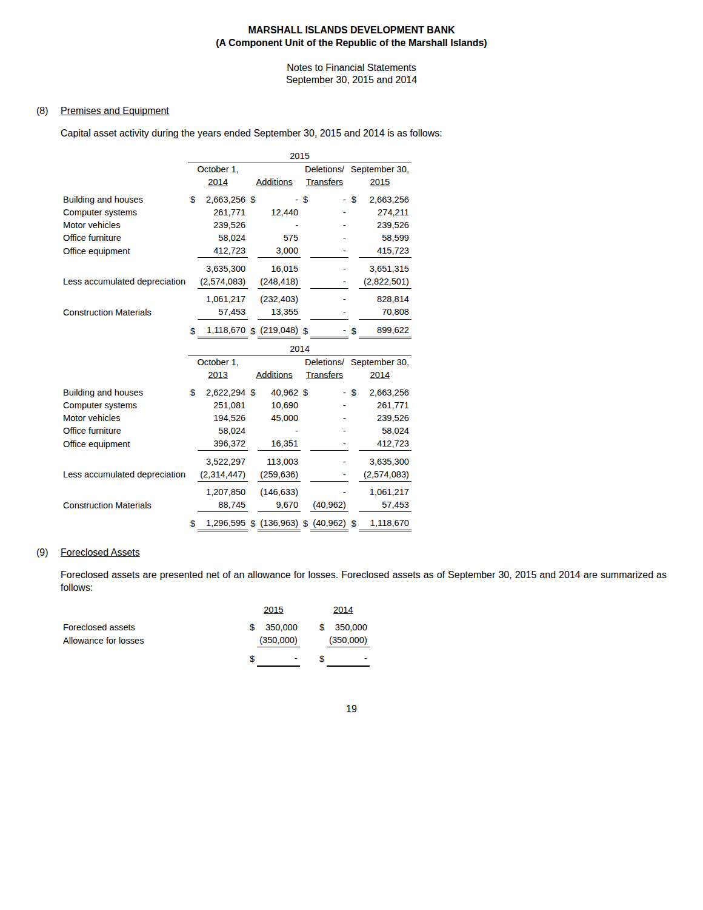MARSHALL ISLANDS DEVELOPMENT BANK
(A Component Unit of the Republic of the Marshall Islands)
Notes to Financial Statements
September 30, 2015 and 2014
(8) Premises and Equipment
Capital asset activity during the years ended September 30, 2015 and 2014 is as follows:
| | 2015 |
| | October 1, | | Deletions/ | September 30, |
| | 2014 | Additions | Transfers | 2015 |
| Building and houses | $ | 2,663,256 | $ | - | $ | - | $ | 2,663,256 |
| Computer systems | | 261,771 | | 12,440 | | - | | 274,211 |
| Motor vehicles | | 239,526 | | - | | - | | 239,526 |
| Office furniture | | 58,024 | | 575 | | - | | 58,599 |
| Office equipment | | 412,723 | | 3,000 | | - | | 415,723 |
| | | 3,635,300 | | 16,015 | | - | | 3,651,315 |
| Less accumulated depreciation | | (2,574,083) | | (248,418) | | - | | (2,822,501) |
| | | 1,061,217 | | (232,403) | | - | | 828,814 |
| Construction Materials | | 57,453 | | 13,355 | | - | | 70,808 |
| | $ | 1,118,670 | $ | (219,048) | $ | - | $ | 899,622 |
| | 2014 |
| | October 1, | | Deletions/ | September 30, |
| | 2013 | Additions | Transfers | 2014 |
| Building and houses | $ | 2,622,294 | $ | 40,962 | $ | - | $ | 2,663,256 |
| Computer systems | | 251,081 | | 10,690 | | - | | 261,771 |
| Motor vehicles | | 194,526 | | 45,000 | | - | | 239,526 |
| Office furniture | | 58,024 | | - | | - | | 58,024 |
| Office equipment | | 396,372 | | 16,351 | | - | | 412,723 |
| | | 3,522,297 | | 113,003 | | - | | 3,635,300 |
| Less accumulated depreciation | | (2,314,447) | | (259,636) | | - | | (2,574,083) |
| | | 1,207,850 | | (146,633) | | - | | 1,061,217 |
| Construction Materials | | 88,745 | | 9,670 | | (40,962) | | 57,453 |
| | $ | 1,296,595 | $ | (136,963) | $ | (40,962) | $ | 1,118,670 |
(9) Foreclosed Assets
Foreclosed assets are presented net of an allowance for losses. Foreclosed assets as of September 30, 2015 and 2014 are summarized as follows:
| | 2015 | | 2014 |
| Foreclosed assets | $ | 350,000 | | $ | 350,000 |
| Allowance for losses | | (350,000) | | | (350,000) |
| | $ | - | | $ | - |
19